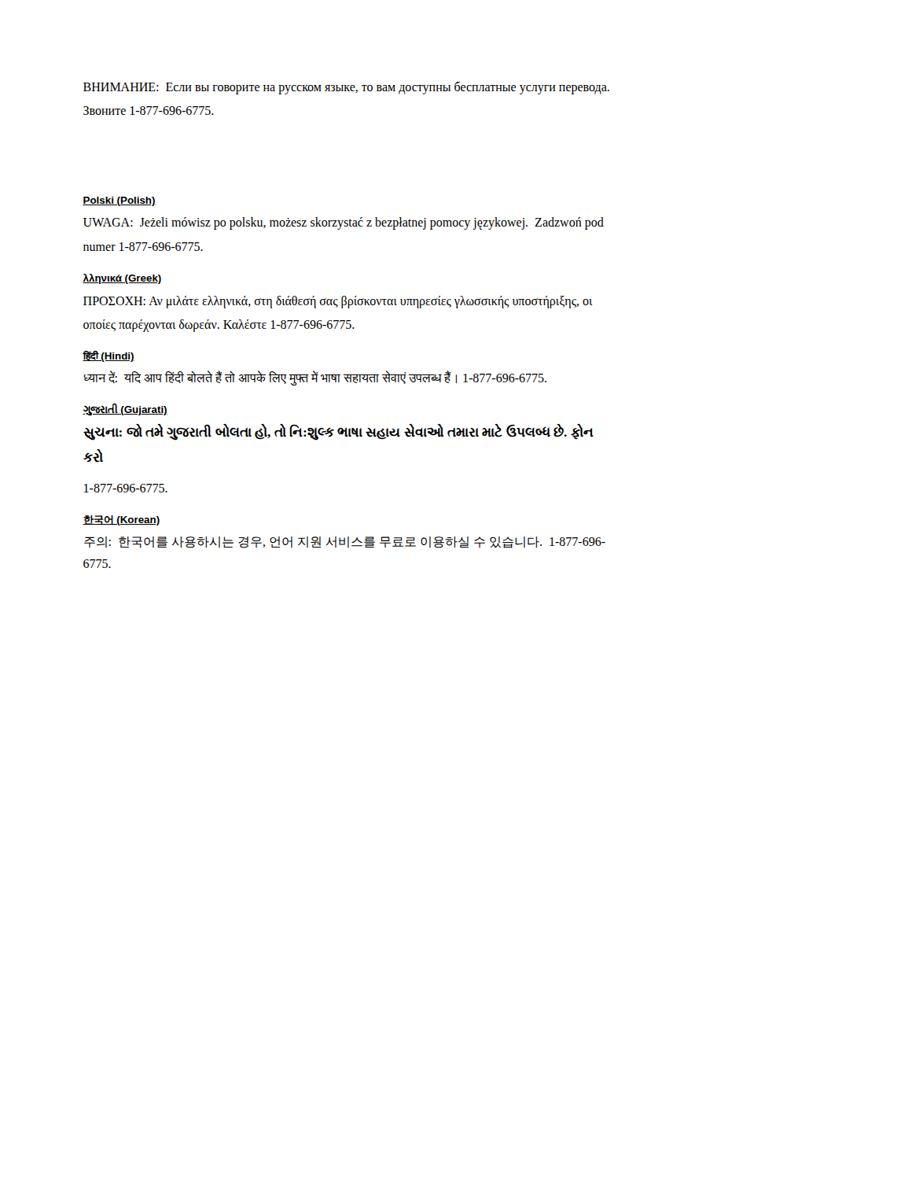ВНИМАНИЕ: Если вы говорите на русском языке, то вам доступны бесплатные услуги перевода. Звоните 1-877-696-6775.
Polski (Polish)
UWAGA: Jeżeli mówisz po polsku, możesz skorzystać z bezpłatnej pomocy językowej. Zadzwoń pod numer 1-877-696-6775.
λληνικά (Greek)
ΠΡΟΣΟΧΗ: Αν μιλάτε ελληνικά, στη διάθεσή σας βρίσκονται υπηρεσίες γλωσσικής υποστήριξης, οι οποίες παρέχονται δωρεάν. Καλέστε 1-877-696-6775.
हिंदी (Hindi)
ध्यान दें: यदि आप हिंदी बोलते हैं तो आपके लिए मुफ्त में भाषा सहायता सेवाएं उपलब्ध हैं। 1-877-696-6775.
ગુજરાતી (Gujarati)
સુચના: જો તમે ગુજરાતી બોલતા હો, તો નિ:શુલ્ક ભાષા સહાય સેવાઓ તમારા માટે ઉપલબ્ધ છે. ફોન કરો
1-877-696-6775.
한국어 (Korean)
주의: 한국어를 사용하시는 경우, 언어 지원 서비스를 무료로 이용하실 수 있습니다. 1-877-696-6775.